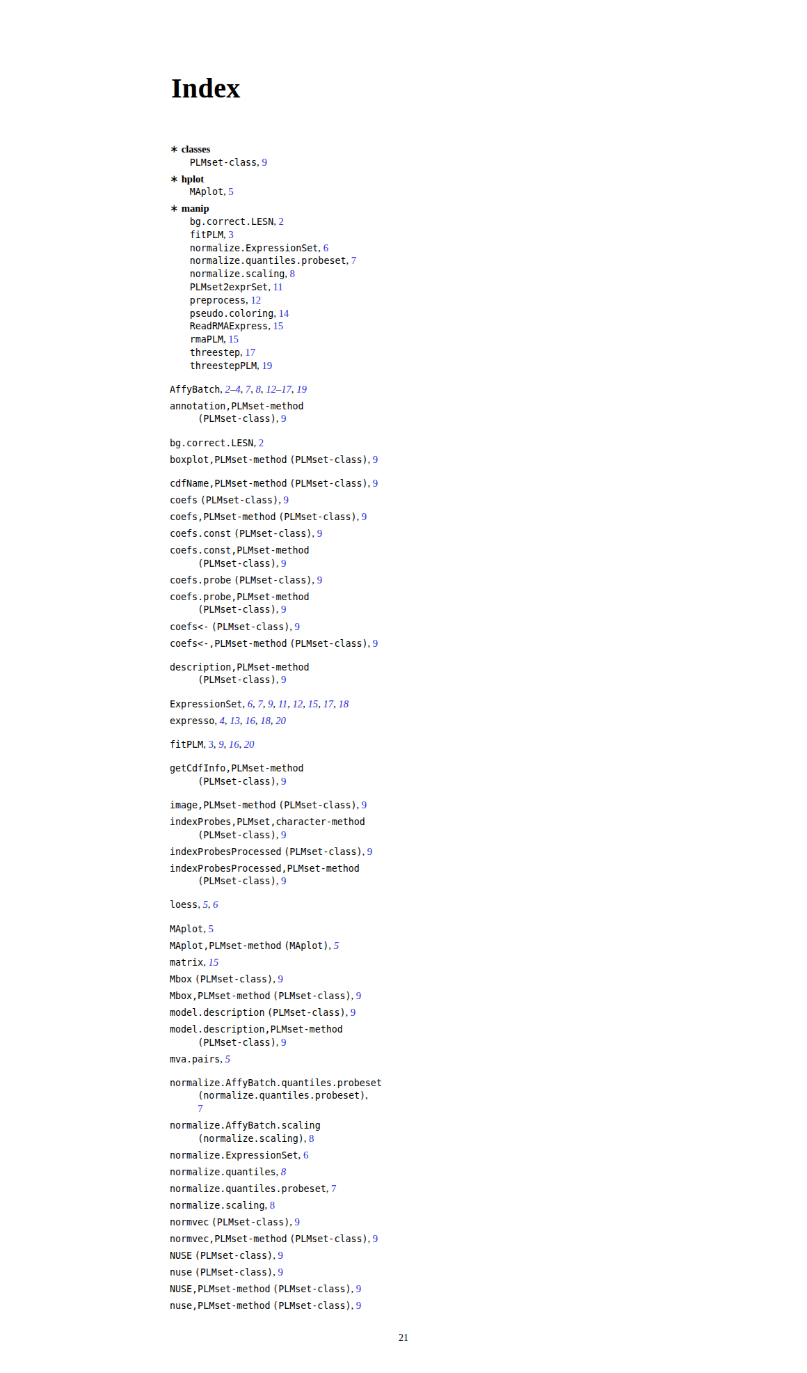Index
∗ classes PLMset-class, 9
∗ hplot MAplot, 5
∗ manip bg.correct.LESN, 2 fitPLM, 3 normalize.ExpressionSet, 6 normalize.quantiles.probeset, 7 normalize.scaling, 8 PLMset2exprSet, 11 preprocess, 12 pseudo.coloring, 14 ReadRMAExpress, 15 rmaPLM, 15 threestep, 17 threestepPLM, 19
AffyBatch, 2–4, 7, 8, 12–17, 19
annotation,PLMset-method (PLMset-class), 9
bg.correct.LESN, 2
boxplot,PLMset-method (PLMset-class), 9
cdfName,PLMset-method (PLMset-class), 9
coefs (PLMset-class), 9
coefs,PLMset-method (PLMset-class), 9
coefs.const (PLMset-class), 9
coefs.const,PLMset-method (PLMset-class), 9
coefs.probe (PLMset-class), 9
coefs.probe,PLMset-method (PLMset-class), 9
coefs<- (PLMset-class), 9
coefs<-,PLMset-method (PLMset-class), 9
description,PLMset-method (PLMset-class), 9
ExpressionSet, 6, 7, 9, 11, 12, 15, 17, 18
expresso, 4, 13, 16, 18, 20
fitPLM, 3, 9, 16, 20
getCdfInfo,PLMset-method (PLMset-class), 9
image,PLMset-method (PLMset-class), 9
indexProbes,PLMset,character-method (PLMset-class), 9
indexProbesProcessed (PLMset-class), 9
indexProbesProcessed,PLMset-method (PLMset-class), 9
loess, 5, 6
MAplot, 5
MAplot,PLMset-method (MAplot), 5
matrix, 15
Mbox (PLMset-class), 9
Mbox,PLMset-method (PLMset-class), 9
model.description (PLMset-class), 9
model.description,PLMset-method (PLMset-class), 9
mva.pairs, 5
normalize.AffyBatch.quantiles.probeset (normalize.quantiles.probeset), 7
normalize.AffyBatch.scaling (normalize.scaling), 8
normalize.ExpressionSet, 6
normalize.quantiles, 8
normalize.quantiles.probeset, 7
normalize.scaling, 8
normvec (PLMset-class), 9
normvec,PLMset-method (PLMset-class), 9
NUSE (PLMset-class), 9
nuse (PLMset-class), 9
NUSE,PLMset-method (PLMset-class), 9
nuse,PLMset-method (PLMset-class), 9
21